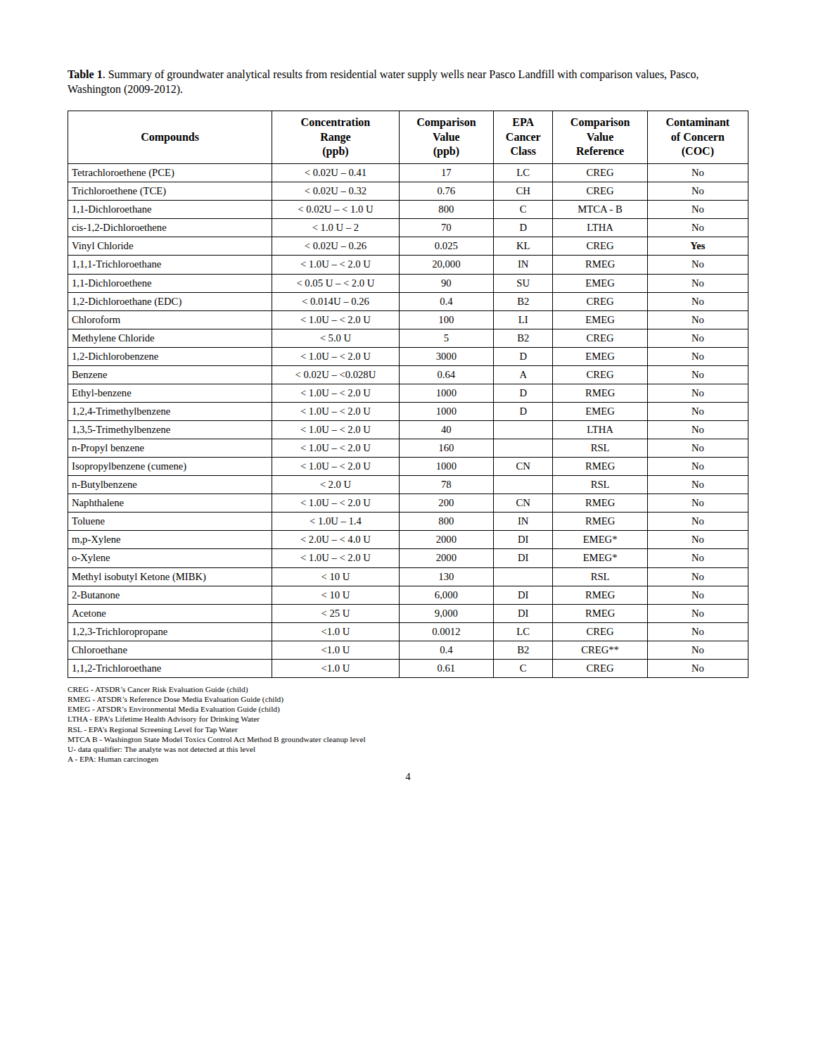Table 1. Summary of groundwater analytical results from residential water supply wells near Pasco Landfill with comparison values, Pasco, Washington (2009-2012).
| Compounds | Concentration Range (ppb) | Comparison Value (ppb) | EPA Cancer Class | Comparison Value Reference | Contaminant of Concern (COC) |
| --- | --- | --- | --- | --- | --- |
| Tetrachloroethene (PCE) | < 0.02U – 0.41 | 17 | LC | CREG | No |
| Trichloroethene (TCE) | < 0.02U – 0.32 | 0.76 | CH | CREG | No |
| 1,1-Dichloroethane | < 0.02U – < 1.0 U | 800 | C | MTCA - B | No |
| cis-1,2-Dichloroethene | < 1.0 U – 2 | 70 | D | LTHA | No |
| Vinyl Chloride | < 0.02U – 0.26 | 0.025 | KL | CREG | Yes |
| 1,1,1-Trichloroethane | < 1.0U – < 2.0 U | 20,000 | IN | RMEG | No |
| 1,1-Dichloroethene | < 0.05 U – < 2.0 U | 90 | SU | EMEG | No |
| 1,2-Dichloroethane (EDC) | < 0.014U – 0.26 | 0.4 | B2 | CREG | No |
| Chloroform | < 1.0U – < 2.0 U | 100 | LI | EMEG | No |
| Methylene Chloride | < 5.0 U | 5 | B2 | CREG | No |
| 1,2-Dichlorobenzene | < 1.0U – < 2.0 U | 3000 | D | EMEG | No |
| Benzene | < 0.02U – <0.028U | 0.64 | A | CREG | No |
| Ethyl-benzene | < 1.0U – < 2.0 U | 1000 | D | RMEG | No |
| 1,2,4-Trimethylbenzene | < 1.0U – < 2.0 U | 1000 | D | EMEG | No |
| 1,3,5-Trimethylbenzene | < 1.0U – < 2.0 U | 40 | | LTHA | No |
| n-Propyl benzene | < 1.0U – < 2.0 U | 160 | | RSL | No |
| Isopropylbenzene (cumene) | < 1.0U – < 2.0 U | 1000 | CN | RMEG | No |
| n-Butylbenzene | < 2.0 U | 78 | | RSL | No |
| Naphthalene | < 1.0U – < 2.0 U | 200 | CN | RMEG | No |
| Toluene | < 1.0U – 1.4 | 800 | IN | RMEG | No |
| m,p-Xylene | < 2.0U – < 4.0 U | 2000 | DI | EMEG* | No |
| o-Xylene | < 1.0U – < 2.0 U | 2000 | DI | EMEG* | No |
| Methyl isobutyl Ketone (MIBK) | < 10 U | 130 | | RSL | No |
| 2-Butanone | < 10 U | 6,000 | DI | RMEG | No |
| Acetone | < 25 U | 9,000 | DI | RMEG | No |
| 1,2,3-Trichloropropane | <1.0 U | 0.0012 | LC | CREG | No |
| Chloroethane | <1.0 U | 0.4 | B2 | CREG** | No |
| 1,1,2-Trichloroethane | <1.0 U | 0.61 | C | CREG | No |
CREG - ATSDR’s Cancer Risk Evaluation Guide (child)
RMEG - ATSDR’s Reference Dose Media Evaluation Guide (child)
EMEG - ATSDR’s Environmental Media Evaluation Guide (child)
LTHA - EPA’s Lifetime Health Advisory for Drinking Water
RSL - EPA’s Regional Screening Level for Tap Water
MTCA B - Washington State Model Toxics Control Act Method B groundwater cleanup level
U- data qualifier: The analyte was not detected at this level
A - EPA: Human carcinogen
4